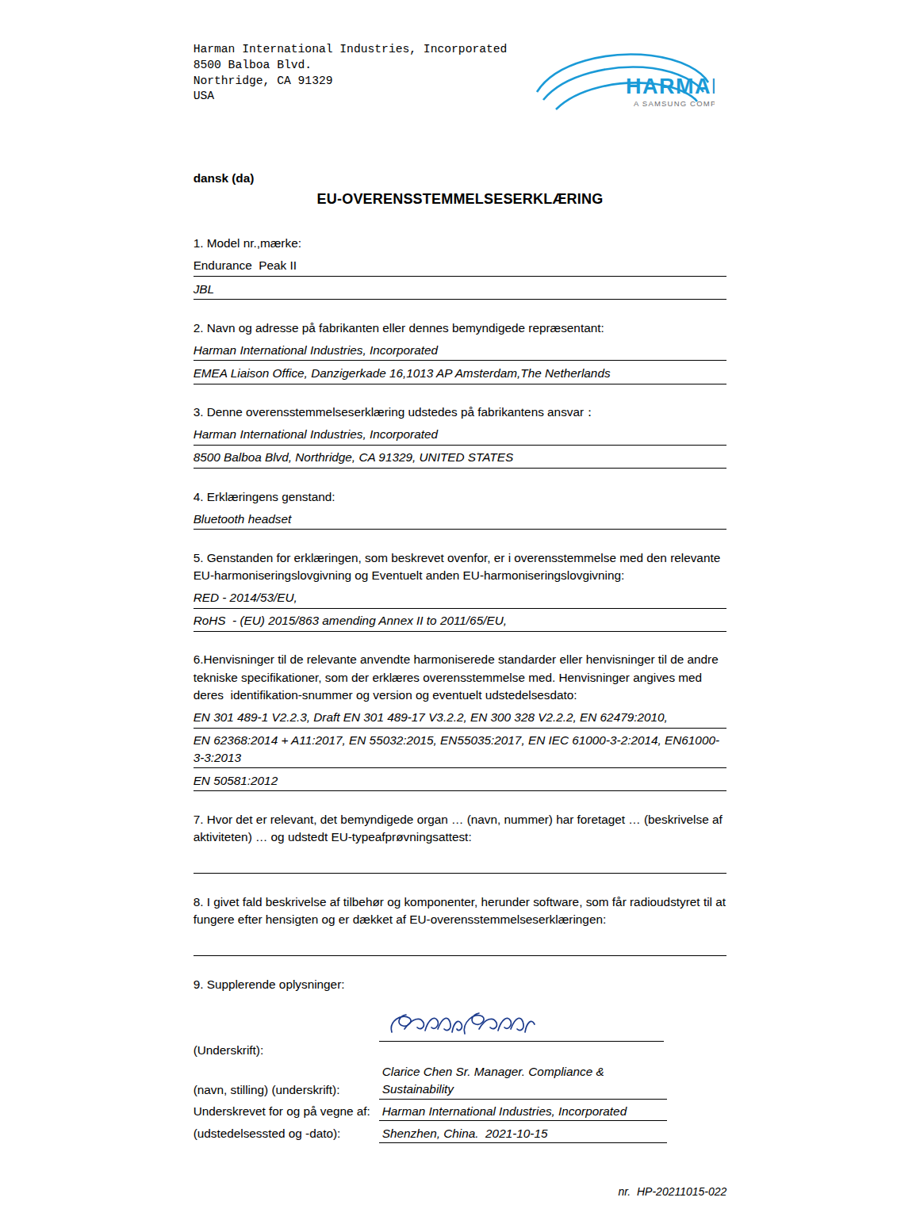Harman International Industries, Incorporated 8500 Balboa Blvd. Northridge, CA 91329 USA
HARMAN A SAMSUNG COMPANY
dansk (da)
EU-OVERENSSTEMMELSESERKLÆRING
1. Model nr.,mærke:
Endurance Peak II
JBL
2. Navn og adresse på fabrikanten eller dennes bemyndigede repræsentant:
Harman International Industries, Incorporated
EMEA Liaison Office, Danzigerkade 16,1013 AP Amsterdam,The Netherlands
3. Denne overensstemmelseserklæring udstedes på fabrikantens ansvar：
Harman International Industries, Incorporated
8500 Balboa Blvd, Northridge, CA 91329, UNITED STATES
4. Erklæringens genstand:
Bluetooth headset
5. Genstanden for erklæringen, som beskrevet ovenfor, er i overensstemmelse med den relevante EU-harmoniseringslovgivning og Eventuelt anden EU-harmoniseringslovgivning:
RED - 2014/53/EU,
RoHS - (EU) 2015/863 amending Annex II to 2011/65/EU,
6.Henvisninger til de relevante anvendte harmoniserede standarder eller henvisninger til de andre tekniske specifikationer, som der erklæres overensstemmelse med. Henvisninger angives med deres identifikation-snummer og version og eventuelt udstedelsesdato:
EN 301 489-1 V2.2.3, Draft EN 301 489-17 V3.2.2, EN 300 328 V2.2.2, EN 62479:2010,
EN 62368:2014 + A11:2017, EN 55032:2015, EN55035:2017, EN IEC 61000-3-2:2014, EN61000-3-3:2013
EN 50581:2012
7. Hvor det er relevant, det bemyndigede organ … (navn, nummer) har foretaget … (beskrivelse af aktiviteten) … og udstedt EU-typeafprøvningsattest:
8. I givet fald beskrivelse af tilbehør og komponenter, herunder software, som får radioudstyret til at fungere efter hensigten og er dækket af EU-overensstemmelseserklæringen:
9. Supplerende oplysninger:
(Underskrift):
(navn, stilling) (underskrift):
Clarice Chen Sr. Manager. Compliance & Sustainability
Underskrevet for og på vegne af:
Harman International Industries, Incorporated
(udstedelsessted og -dato):
Shenzhen, China. 2021-10-15
nr. HP-20211015-022